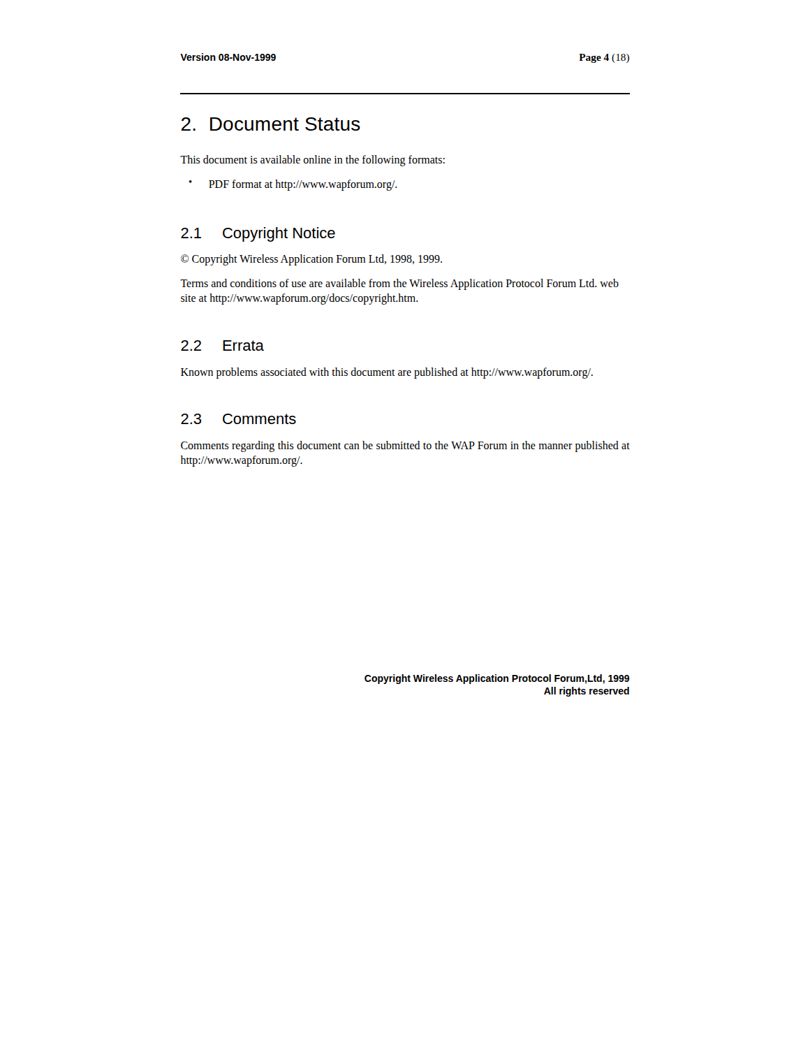Version 08-Nov-1999
Page 4 (18)
2. Document Status
This document is available online in the following formats:
PDF format at http://www.wapforum.org/.
2.1 Copyright Notice
© Copyright Wireless Application Forum Ltd, 1998, 1999.
Terms and conditions of use are available from the Wireless Application Protocol Forum Ltd. web site at http://www.wapforum.org/docs/copyright.htm.
2.2 Errata
Known problems associated with this document are published at http://www.wapforum.org/.
2.3 Comments
Comments regarding this document can be submitted to the WAP Forum in the manner published at http://www.wapforum.org/.
Copyright Wireless Application Protocol Forum,Ltd, 1999
All rights reserved